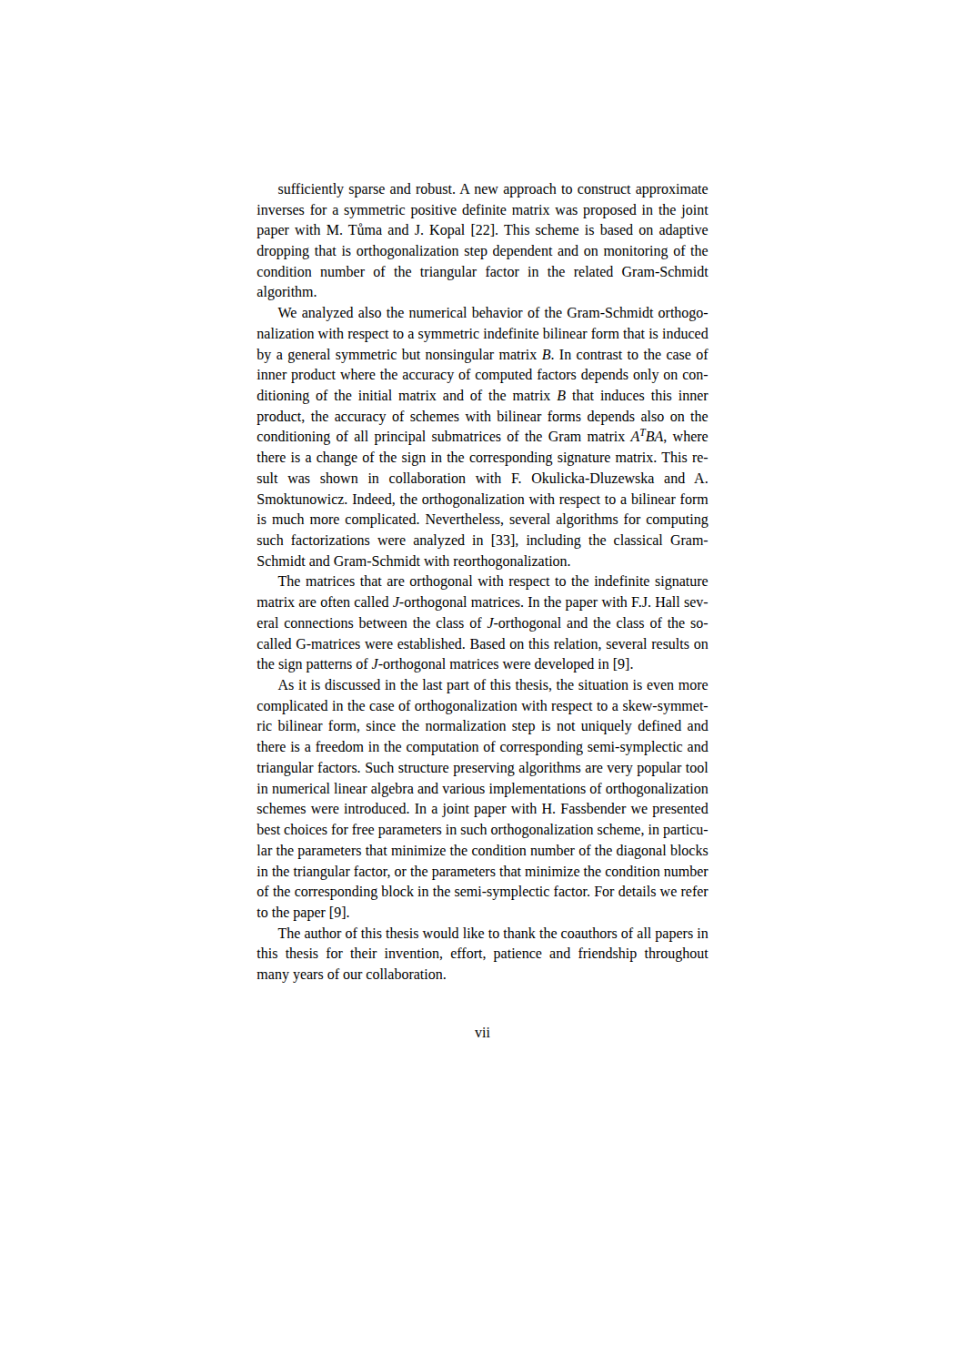sufficiently sparse and robust. A new approach to construct approximate inverses for a symmetric positive definite matrix was proposed in the joint paper with M. Tůma and J. Kopal [22]. This scheme is based on adaptive dropping that is orthogonalization step dependent and on monitoring of the condition number of the triangular factor in the related Gram-Schmidt algorithm.
We analyzed also the numerical behavior of the Gram-Schmidt orthogonalization with respect to a symmetric indefinite bilinear form that is induced by a general symmetric but nonsingular matrix B. In contrast to the case of inner product where the accuracy of computed factors depends only on conditioning of the initial matrix and of the matrix B that induces this inner product, the accuracy of schemes with bilinear forms depends also on the conditioning of all principal submatrices of the Gram matrix ATBA, where there is a change of the sign in the corresponding signature matrix. This result was shown in collaboration with F. Okulicka-Dluzewska and A. Smoktunowicz. Indeed, the orthogonalization with respect to a bilinear form is much more complicated. Nevertheless, several algorithms for computing such factorizations were analyzed in [33], including the classical Gram-Schmidt and Gram-Schmidt with reorthogonalization.
The matrices that are orthogonal with respect to the indefinite signature matrix are often called J-orthogonal matrices. In the paper with F.J. Hall several connections between the class of J-orthogonal and the class of the so-called G-matrices were established. Based on this relation, several results on the sign patterns of J-orthogonal matrices were developed in [9].
As it is discussed in the last part of this thesis, the situation is even more complicated in the case of orthogonalization with respect to a skew-symmetric bilinear form, since the normalization step is not uniquely defined and there is a freedom in the computation of corresponding semi-symplectic and triangular factors. Such structure preserving algorithms are very popular tool in numerical linear algebra and various implementations of orthogonalization schemes were introduced. In a joint paper with H. Fassbender we presented best choices for free parameters in such orthogonalization scheme, in particular the parameters that minimize the condition number of the diagonal blocks in the triangular factor, or the parameters that minimize the condition number of the corresponding block in the semi-symplectic factor. For details we refer to the paper [9].
The author of this thesis would like to thank the coauthors of all papers in this thesis for their invention, effort, patience and friendship throughout many years of our collaboration.
vii